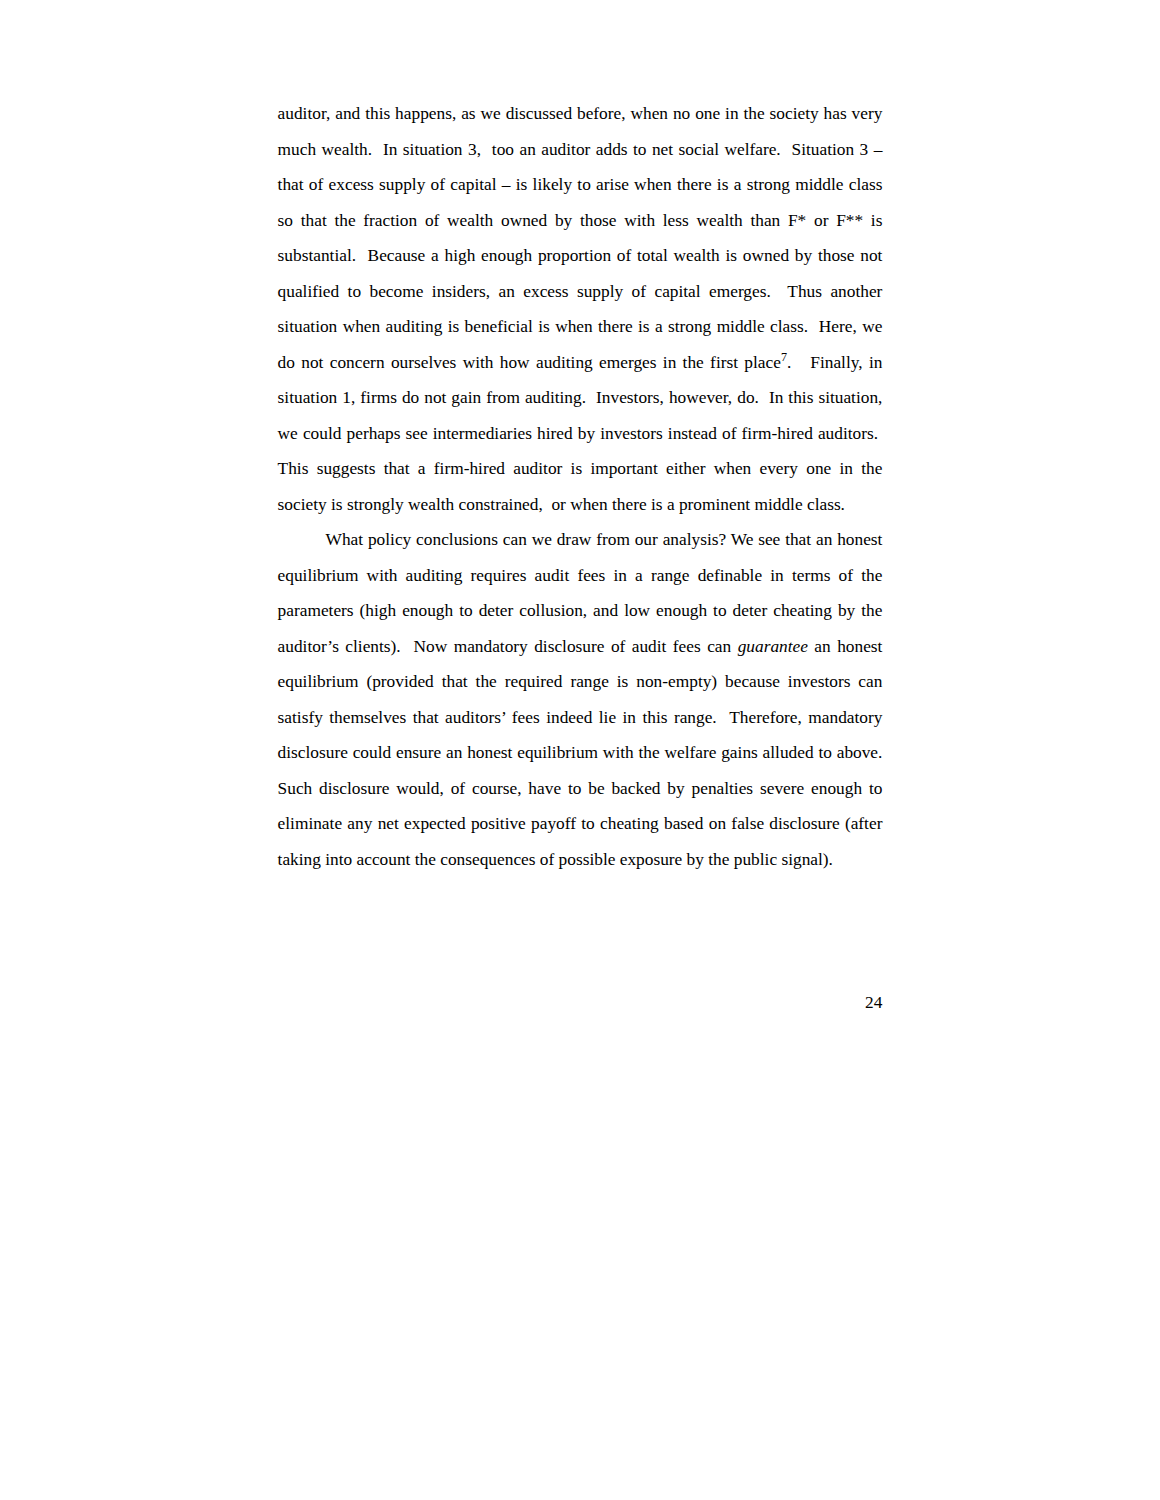auditor, and this happens, as we discussed before, when no one in the society has very much wealth. In situation 3, too an auditor adds to net social welfare. Situation 3 – that of excess supply of capital – is likely to arise when there is a strong middle class so that the fraction of wealth owned by those with less wealth than F* or F** is substantial. Because a high enough proportion of total wealth is owned by those not qualified to become insiders, an excess supply of capital emerges. Thus another situation when auditing is beneficial is when there is a strong middle class. Here, we do not concern ourselves with how auditing emerges in the first place7. Finally, in situation 1, firms do not gain from auditing. Investors, however, do. In this situation, we could perhaps see intermediaries hired by investors instead of firm-hired auditors. This suggests that a firm-hired auditor is important either when every one in the society is strongly wealth constrained, or when there is a prominent middle class.
What policy conclusions can we draw from our analysis? We see that an honest equilibrium with auditing requires audit fees in a range definable in terms of the parameters (high enough to deter collusion, and low enough to deter cheating by the auditor’s clients). Now mandatory disclosure of audit fees can guarantee an honest equilibrium (provided that the required range is non-empty) because investors can satisfy themselves that auditors’ fees indeed lie in this range. Therefore, mandatory disclosure could ensure an honest equilibrium with the welfare gains alluded to above. Such disclosure would, of course, have to be backed by penalties severe enough to eliminate any net expected positive payoff to cheating based on false disclosure (after taking into account the consequences of possible exposure by the public signal).
24